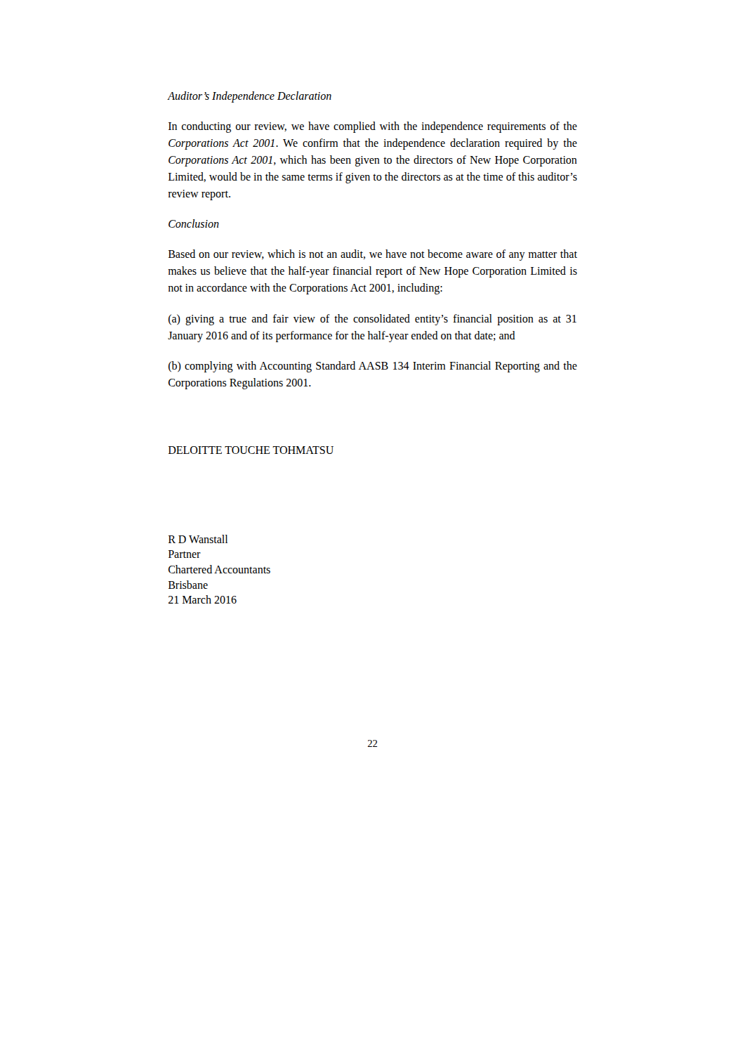Auditor’s Independence Declaration
In conducting our review, we have complied with the independence requirements of the Corporations Act 2001. We confirm that the independence declaration required by the Corporations Act 2001, which has been given to the directors of New Hope Corporation Limited, would be in the same terms if given to the directors as at the time of this auditor’s review report.
Conclusion
Based on our review, which is not an audit, we have not become aware of any matter that makes us believe that the half-year financial report of New Hope Corporation Limited is not in accordance with the Corporations Act 2001, including:
(a) giving a true and fair view of the consolidated entity’s financial position as at 31 January 2016 and of its performance for the half-year ended on that date; and
(b) complying with Accounting Standard AASB 134 Interim Financial Reporting and the Corporations Regulations 2001.
DELOITTE TOUCHE TOHMATSU
R D Wanstall
Partner
Chartered Accountants
Brisbane
21 March 2016
22